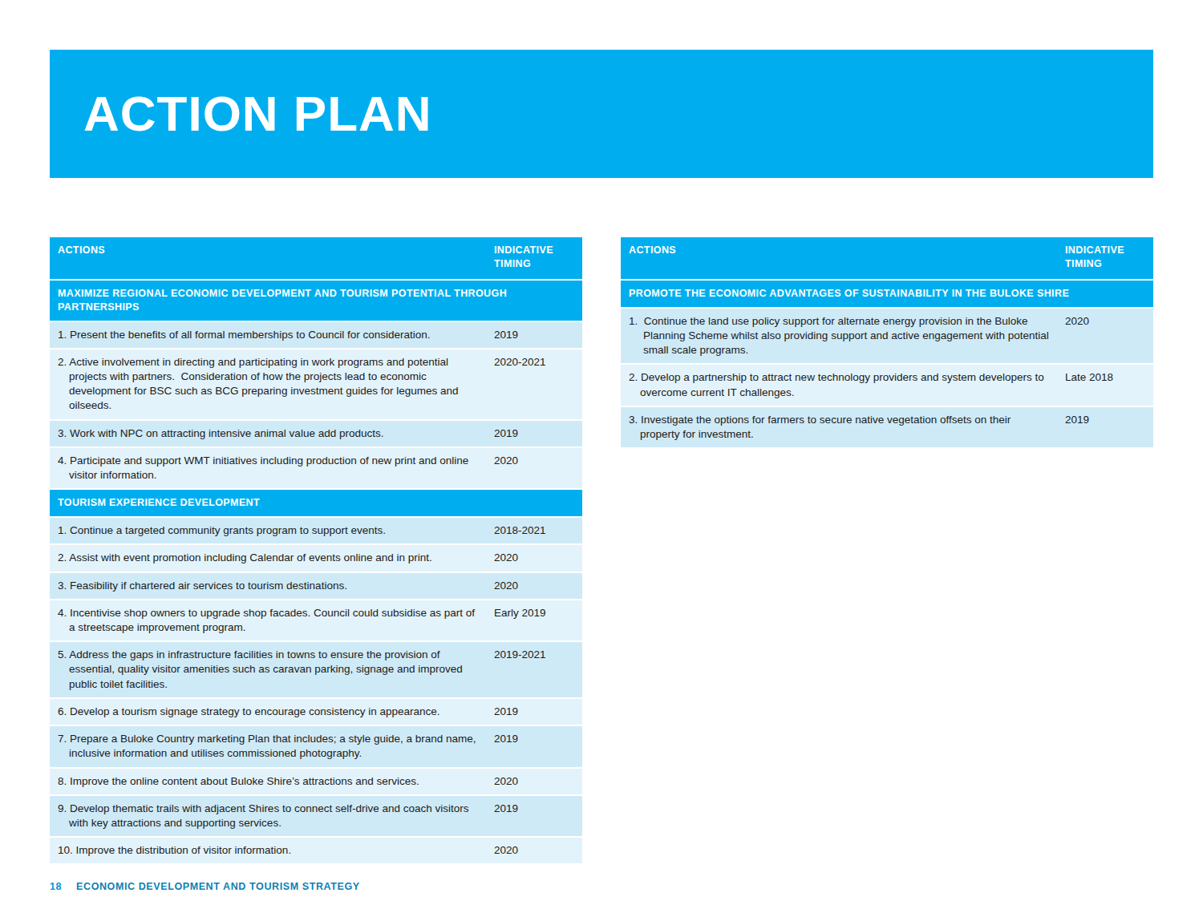ACTION PLAN
| Actions | Indicative Timing |
| --- | --- |
| Maximize regional economic development and tourism potential through partnerships |
| 1. Present the benefits of all formal memberships to Council for consideration. | 2019 |
| 2. Active involvement in directing and participating in work programs and potential projects with partners. Consideration of how the projects lead to economic development for BSC such as BCG preparing investment guides for legumes and oilseeds. | 2020-2021 |
| 3. Work with NPC on attracting intensive animal value add products. | 2019 |
| 4. Participate and support WMT initiatives including production of new print and online visitor information. | 2020 |
| Tourism experience development |
| 1. Continue a targeted community grants program to support events. | 2018-2021 |
| 2. Assist with event promotion including Calendar of events online and in print. | 2020 |
| 3. Feasibility if chartered air services to tourism destinations. | 2020 |
| 4. Incentivise shop owners to upgrade shop facades. Council could subsidise as part of a streetscape improvement program. | Early 2019 |
| 5. Address the gaps in infrastructure facilities in towns to ensure the provision of essential, quality visitor amenities such as caravan parking, signage and improved public toilet facilities. | 2019-2021 |
| 6. Develop a tourism signage strategy to encourage consistency in appearance. | 2019 |
| 7. Prepare a Buloke Country marketing Plan that includes; a style guide, a brand name, inclusive information and utilises commissioned photography. | 2019 |
| 8. Improve the online content about Buloke Shire’s attractions and services. | 2020 |
| 9. Develop thematic trails with adjacent Shires to connect self-drive and coach visitors with key attractions and supporting services. | 2019 |
| 10. Improve the distribution of visitor information. | 2020 |
| Actions | Indicative Timing |
| --- | --- |
| Promote the economic advantages of sustainability in the Buloke Shire |
| 1. Continue the land use policy support for alternate energy provision in the Buloke Planning Scheme whilst also providing support and active engagement with potential small scale programs. | 2020 |
| 2. Develop a partnership to attract new technology providers and system developers to overcome current IT challenges. | Late 2018 |
| 3. Investigate the options for farmers to secure native vegetation offsets on their property for investment. | 2019 |
18 Economic Development and Tourism Strategy